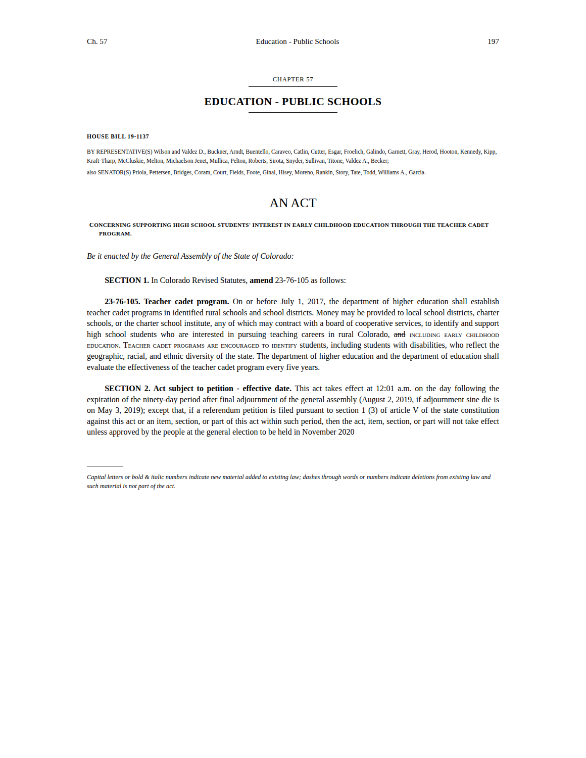Ch. 57 Education - Public Schools 197
CHAPTER 57
EDUCATION - PUBLIC SCHOOLS
HOUSE BILL 19-1137
BY REPRESENTATIVE(S) Wilson and Valdez D., Buckner, Arndt, Buentello, Caraveo, Catlin, Cutter, Esgar, Froelich, Galindo, Garnett, Gray, Herod, Hooton, Kennedy, Kipp, Kraft-Tharp, McCluskie, Melton, Michaelson Jenet, Mullica, Pelton, Roberts, Sirota, Snyder, Sullivan, Titone, Valdez A., Becker;
also SENATOR(S) Priola, Pettersen, Bridges, Coram, Court, Fields, Foote, Ginal, Hisey, Moreno, Rankin, Story, Tate, Todd, Williams A., Garcia.
AN ACT
CONCERNING SUPPORTING HIGH SCHOOL STUDENTS' INTEREST IN EARLY CHILDHOOD EDUCATION THROUGH THE TEACHER CADET PROGRAM.
Be it enacted by the General Assembly of the State of Colorado:
SECTION 1. In Colorado Revised Statutes, amend 23-76-105 as follows:
23-76-105. Teacher cadet program. On or before July 1, 2017, the department of higher education shall establish teacher cadet programs in identified rural schools and school districts. Money may be provided to local school districts, charter schools, or the charter school institute, any of which may contract with a board of cooperative services, to identify and support high school students who are interested in pursuing teaching careers in rural Colorado, and including early childhood education. Teacher cadet programs are encouraged to identify students, including students with disabilities, who reflect the geographic, racial, and ethnic diversity of the state. The department of higher education and the department of education shall evaluate the effectiveness of the teacher cadet program every five years.
SECTION 2. Act subject to petition - effective date. This act takes effect at 12:01 a.m. on the day following the expiration of the ninety-day period after final adjournment of the general assembly (August 2, 2019, if adjournment sine die is on May 3, 2019); except that, if a referendum petition is filed pursuant to section 1 (3) of article V of the state constitution against this act or an item, section, or part of this act within such period, then the act, item, section, or part will not take effect unless approved by the people at the general election to be held in November 2020
Capital letters or bold & italic numbers indicate new material added to existing law; dashes through words or numbers indicate deletions from existing law and such material is not part of the act.